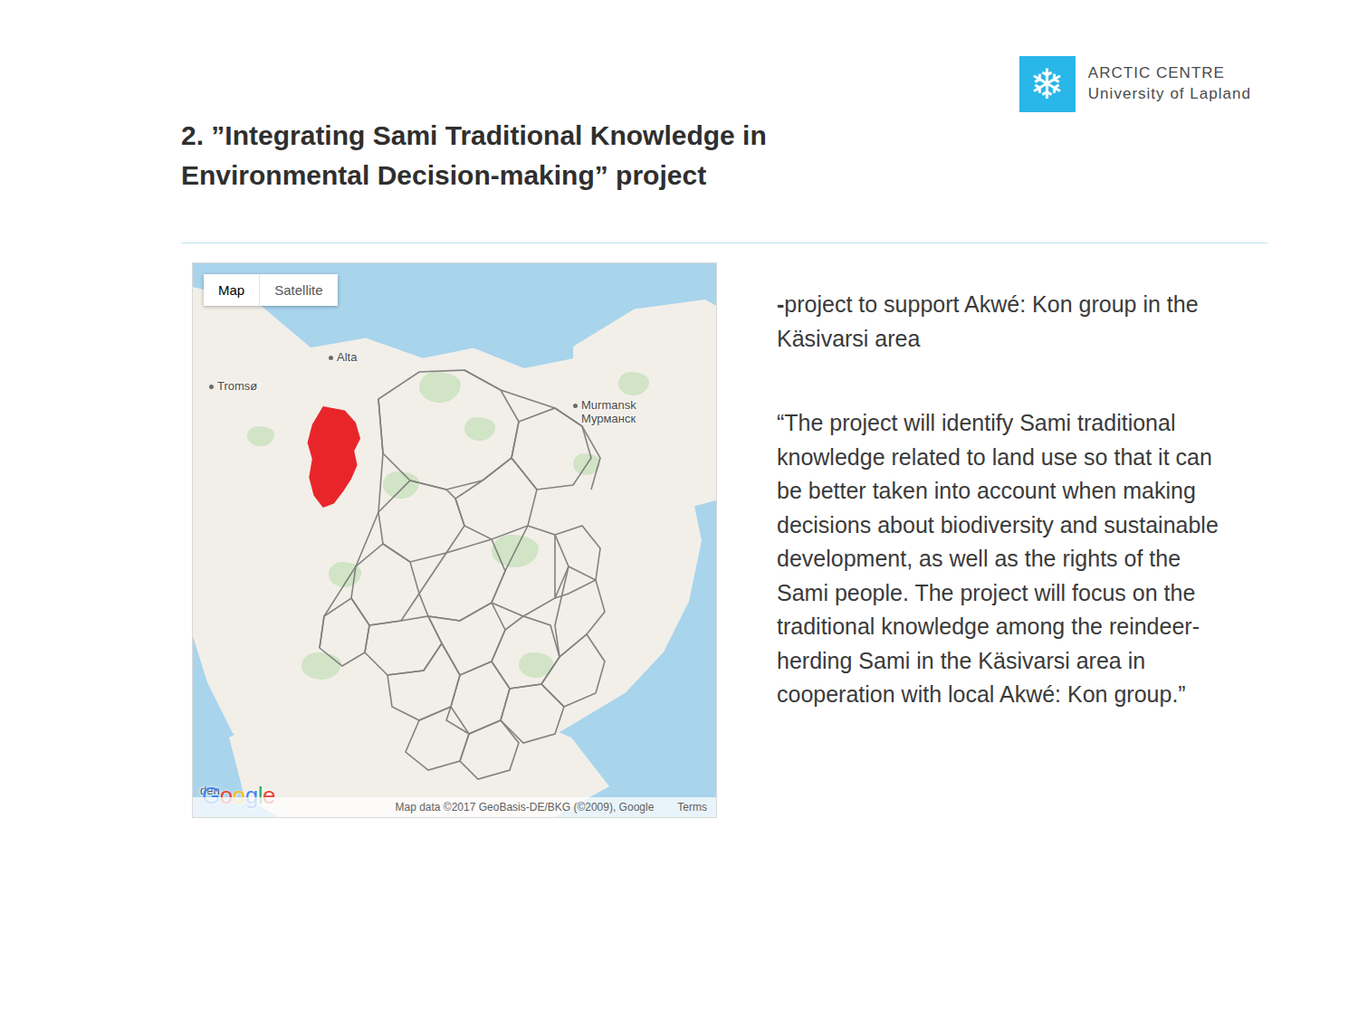ARCTIC CENTRE University of Lapland
2. ”Integrating Sami Traditional Knowledge in Environmental Decision-making” project
Tromsø
Alta
MurmanskМурманск
den
Map Satellite
Google
Map data ©2017 GeoBasis-DE/BKG (©2009), Google Terms
-project to support Akwé: Kon group in the Käsivarsi area
“The project will identify Sami traditional knowledge related to land use so that it can be better taken into account when making decisions about biodiversity and sustainable development, as well as the rights of the Sami people. The project will focus on the traditional knowledge among the reindeer-herding Sami in the Käsivarsi area in cooperation with local Akwé: Kon group.”